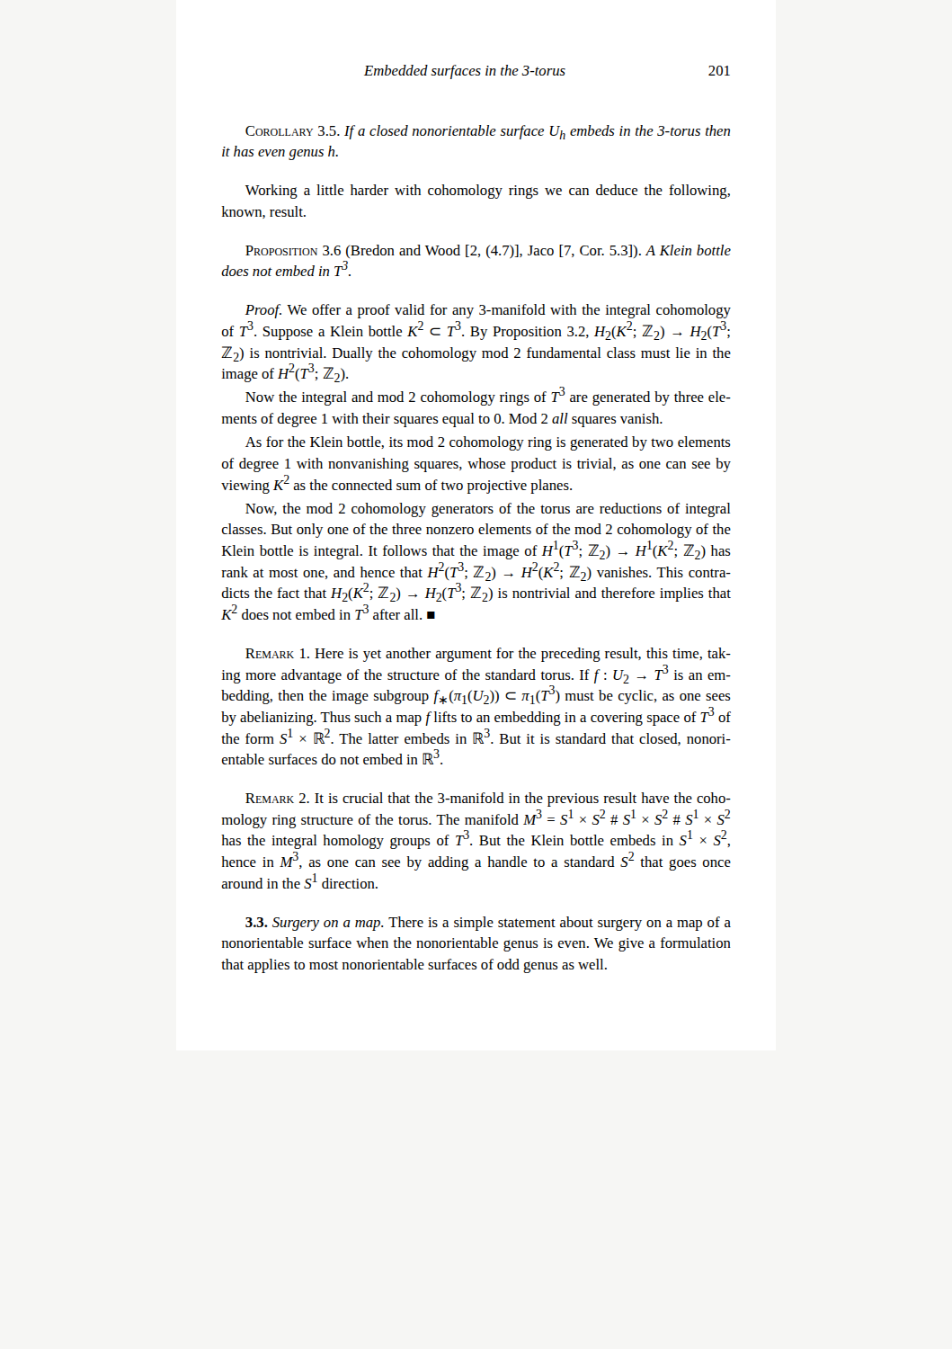Embedded surfaces in the 3-torus 201
Corollary 3.5. If a closed nonorientable surface Uh embeds in the 3-torus then it has even genus h.
Working a little harder with cohomology rings we can deduce the following, known, result.
Proposition 3.6 (Bredon and Wood [2, (4.7)], Jaco [7, Cor. 5.3]). A Klein bottle does not embed in T3.
Proof. We offer a proof valid for any 3-manifold with the integral cohomology of T3. Suppose a Klein bottle K2 ⊂ T3. By Proposition 3.2, H2(K2; ℤ2) → H2(T3; ℤ2) is nontrivial. Dually the cohomology mod 2 fundamental class must lie in the image of H2(T3; ℤ2).
Now the integral and mod 2 cohomology rings of T3 are generated by three elements of degree 1 with their squares equal to 0. Mod 2 all squares vanish.
As for the Klein bottle, its mod 2 cohomology ring is generated by two elements of degree 1 with nonvanishing squares, whose product is trivial, as one can see by viewing K2 as the connected sum of two projective planes.
Now, the mod 2 cohomology generators of the torus are reductions of integral classes. But only one of the three nonzero elements of the mod 2 cohomology of the Klein bottle is integral. It follows that the image of H1(T3; ℤ2) → H1(K2; ℤ2) has rank at most one, and hence that H2(T3; ℤ2) → H2(K2; ℤ2) vanishes. This contradicts the fact that H2(K2; ℤ2) → H2(T3; ℤ2) is nontrivial and therefore implies that K2 does not embed in T3 after all. ■
Remark 1. Here is yet another argument for the preceding result, this time, taking more advantage of the structure of the standard torus. If f : U2 → T3 is an embedding, then the image subgroup f∗(π1(U2)) ⊂ π1(T3) must be cyclic, as one sees by abelianizing. Thus such a map f lifts to an embedding in a covering space of T3 of the form S1 × ℝ2. The latter embeds in ℝ3. But it is standard that closed, nonorientable surfaces do not embed in ℝ3.
Remark 2. It is crucial that the 3-manifold in the previous result have the cohomology ring structure of the torus. The manifold M3 = S1 × S2 # S1 × S2 # S1 × S2 has the integral homology groups of T3. But the Klein bottle embeds in S1 × S2, hence in M3, as one can see by adding a handle to a standard S2 that goes once around in the S1 direction.
3.3. Surgery on a map. There is a simple statement about surgery on a map of a nonorientable surface when the nonorientable genus is even. We give a formulation that applies to most nonorientable surfaces of odd genus as well.